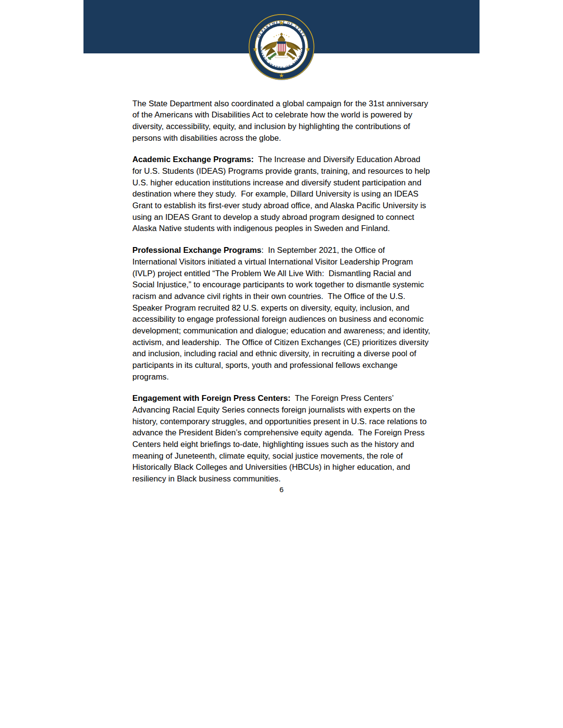DEPARTMENT OF STATE UNITED STATES OF AMERICA
The State Department also coordinated a global campaign for the 31st anniversary of the Americans with Disabilities Act to celebrate how the world is powered by diversity, accessibility, equity, and inclusion by highlighting the contributions of persons with disabilities across the globe.
Academic Exchange Programs: The Increase and Diversify Education Abroad for U.S. Students (IDEAS) Programs provide grants, training, and resources to help U.S. higher education institutions increase and diversify student participation and destination where they study. For example, Dillard University is using an IDEAS Grant to establish its first-ever study abroad office, and Alaska Pacific University is using an IDEAS Grant to develop a study abroad program designed to connect Alaska Native students with indigenous peoples in Sweden and Finland.
Professional Exchange Programs: In September 2021, the Office of International Visitors initiated a virtual International Visitor Leadership Program (IVLP) project entitled “The Problem We All Live With: Dismantling Racial and Social Injustice,” to encourage participants to work together to dismantle systemic racism and advance civil rights in their own countries. The Office of the U.S. Speaker Program recruited 82 U.S. experts on diversity, equity, inclusion, and accessibility to engage professional foreign audiences on business and economic development; communication and dialogue; education and awareness; and identity, activism, and leadership. The Office of Citizen Exchanges (CE) prioritizes diversity and inclusion, including racial and ethnic diversity, in recruiting a diverse pool of participants in its cultural, sports, youth and professional fellows exchange programs.
Engagement with Foreign Press Centers: The Foreign Press Centers’ Advancing Racial Equity Series connects foreign journalists with experts on the history, contemporary struggles, and opportunities present in U.S. race relations to advance the President Biden’s comprehensive equity agenda. The Foreign Press Centers held eight briefings to-date, highlighting issues such as the history and meaning of Juneteenth, climate equity, social justice movements, the role of Historically Black Colleges and Universities (HBCUs) in higher education, and resiliency in Black business communities.
6